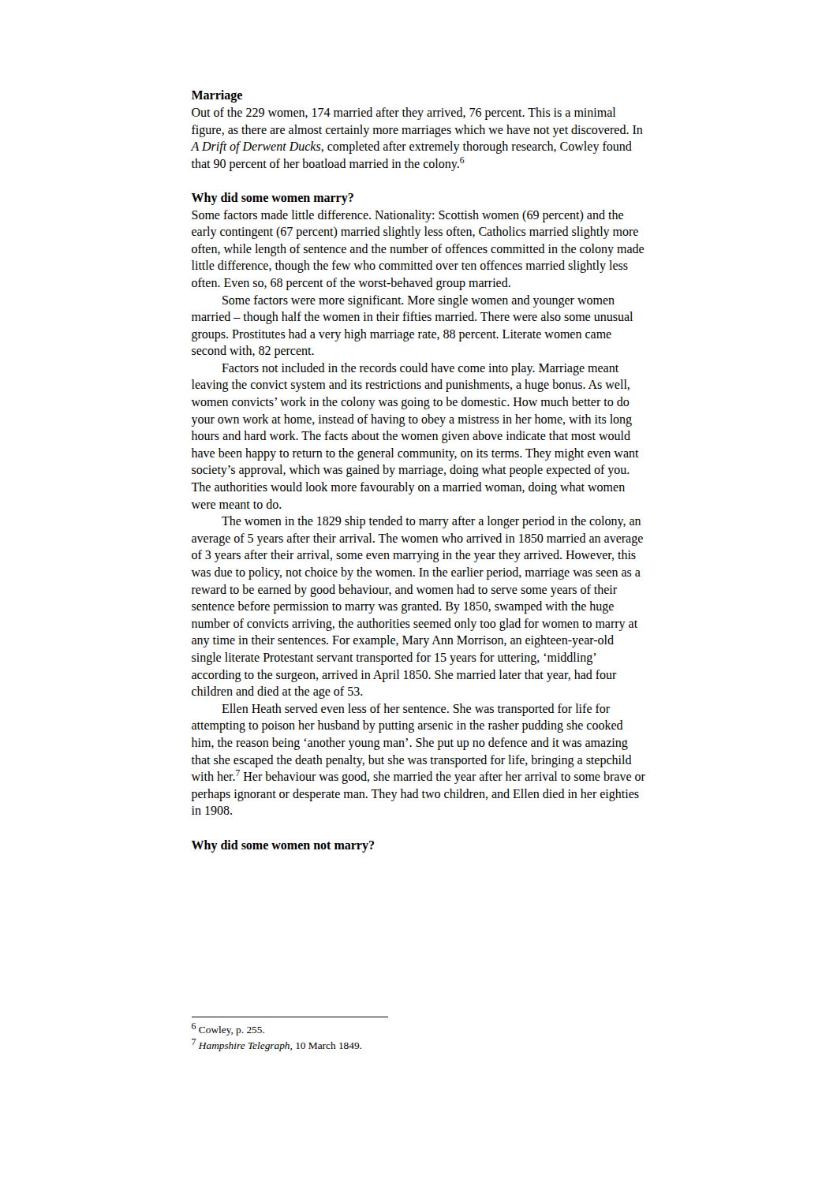Marriage
Out of the 229 women, 174 married after they arrived, 76 percent. This is a minimal figure, as there are almost certainly more marriages which we have not yet discovered. In A Drift of Derwent Ducks, completed after extremely thorough research, Cowley found that 90 percent of her boatload married in the colony.6
Why did some women marry?
Some factors made little difference. Nationality: Scottish women (69 percent) and the early contingent (67 percent) married slightly less often, Catholics married slightly more often, while length of sentence and the number of offences committed in the colony made little difference, though the few who committed over ten offences married slightly less often. Even so, 68 percent of the worst-behaved group married.
Some factors were more significant. More single women and younger women married – though half the women in their fifties married. There were also some unusual groups. Prostitutes had a very high marriage rate, 88 percent. Literate women came second with, 82 percent.
Factors not included in the records could have come into play. Marriage meant leaving the convict system and its restrictions and punishments, a huge bonus. As well, women convicts’ work in the colony was going to be domestic. How much better to do your own work at home, instead of having to obey a mistress in her home, with its long hours and hard work. The facts about the women given above indicate that most would have been happy to return to the general community, on its terms. They might even want society’s approval, which was gained by marriage, doing what people expected of you. The authorities would look more favourably on a married woman, doing what women were meant to do.
The women in the 1829 ship tended to marry after a longer period in the colony, an average of 5 years after their arrival. The women who arrived in 1850 married an average of 3 years after their arrival, some even marrying in the year they arrived. However, this was due to policy, not choice by the women. In the earlier period, marriage was seen as a reward to be earned by good behaviour, and women had to serve some years of their sentence before permission to marry was granted. By 1850, swamped with the huge number of convicts arriving, the authorities seemed only too glad for women to marry at any time in their sentences. For example, Mary Ann Morrison, an eighteen-year-old single literate Protestant servant transported for 15 years for uttering, ‘middling’ according to the surgeon, arrived in April 1850. She married later that year, had four children and died at the age of 53.
Ellen Heath served even less of her sentence. She was transported for life for attempting to poison her husband by putting arsenic in the rasher pudding she cooked him, the reason being ‘another young man’. She put up no defence and it was amazing that she escaped the death penalty, but she was transported for life, bringing a stepchild with her.7 Her behaviour was good, she married the year after her arrival to some brave or perhaps ignorant or desperate man. They had two children, and Ellen died in her eighties in 1908.
Why did some women not marry?
6 Cowley, p. 255.
7 Hampshire Telegraph, 10 March 1849.